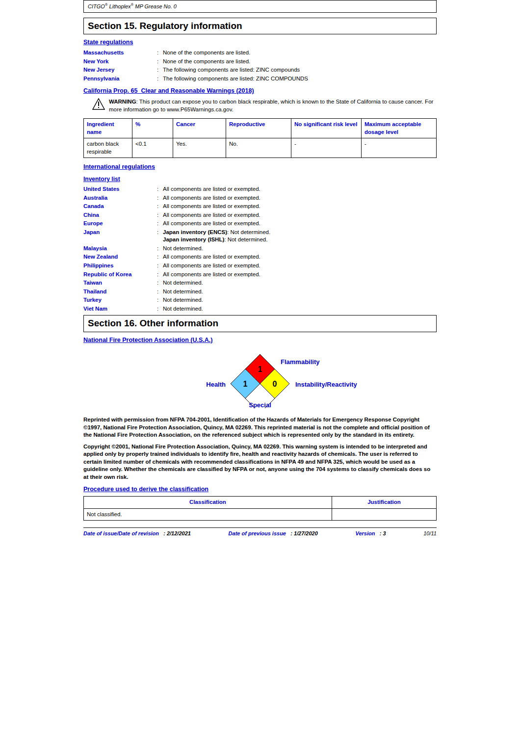CITGO® Lithoplex® MP Grease No. 0
Section 15. Regulatory information
State regulations
| Massachusetts | : | None of the components are listed. |
| New York | : | None of the components are listed. |
| New Jersey | : | The following components are listed: ZINC compounds |
| Pennsylvania | : | The following components are listed: ZINC COMPOUNDS |
California Prop. 65 Clear and Reasonable Warnings (2018)
WARNING: This product can expose you to carbon black respirable, which is known to the State of California to cause cancer. For more information go to www.P65Warnings.ca.gov.
| Ingredient name | % | Cancer | Reproductive | No significant risk level | Maximum acceptable dosage level |
| --- | --- | --- | --- | --- | --- |
| carbon black respirable | <0.1 | Yes. | No. | - | - |
International regulations
Inventory list
| United States | : | All components are listed or exempted. |
| Australia | : | All components are listed or exempted. |
| Canada | : | All components are listed or exempted. |
| China | : | All components are listed or exempted. |
| Europe | : | All components are listed or exempted. |
| Japan | : | Japan inventory (ENCS) : Not determined. Japan inventory (ISHL) : Not determined. |
| Malaysia | : | Not determined. |
| New Zealand | : | All components are listed or exempted. |
| Philippines | : | All components are listed or exempted. |
| Republic of Korea | : | All components are listed or exempted. |
| Taiwan | : | Not determined. |
| Thailand | : | Not determined. |
| Turkey | : | Not determined. |
| Viet Nam | : | Not determined. |
Section 16. Other information
National Fire Protection Association (U.S.A.)
1 1 0 Flammability Health Instability/Reactivity Special
Reprinted with permission from NFPA 704-2001, Identification of the Hazards of Materials for Emergency Response Copyright ©1997, National Fire Protection Association, Quincy, MA 02269. This reprinted material is not the complete and official position of the National Fire Protection Association, on the referenced subject which is represented only by the standard in its entirety.
Copyright ©2001, National Fire Protection Association, Quincy, MA 02269. This warning system is intended to be interpreted and applied only by properly trained individuals to identify fire, health and reactivity hazards of chemicals. The user is referred to certain limited number of chemicals with recommended classifications in NFPA 49 and NFPA 325, which would be used as a guideline only. Whether the chemicals are classified by NFPA or not, anyone using the 704 systems to classify chemicals does so at their own risk.
Procedure used to derive the classification
| Classification | Justification |
| --- | --- |
| Not classified. | |
Date of issue/Date of revision : 2/12/2021 Date of previous issue : 1/27/2020 Version : 3 10/11